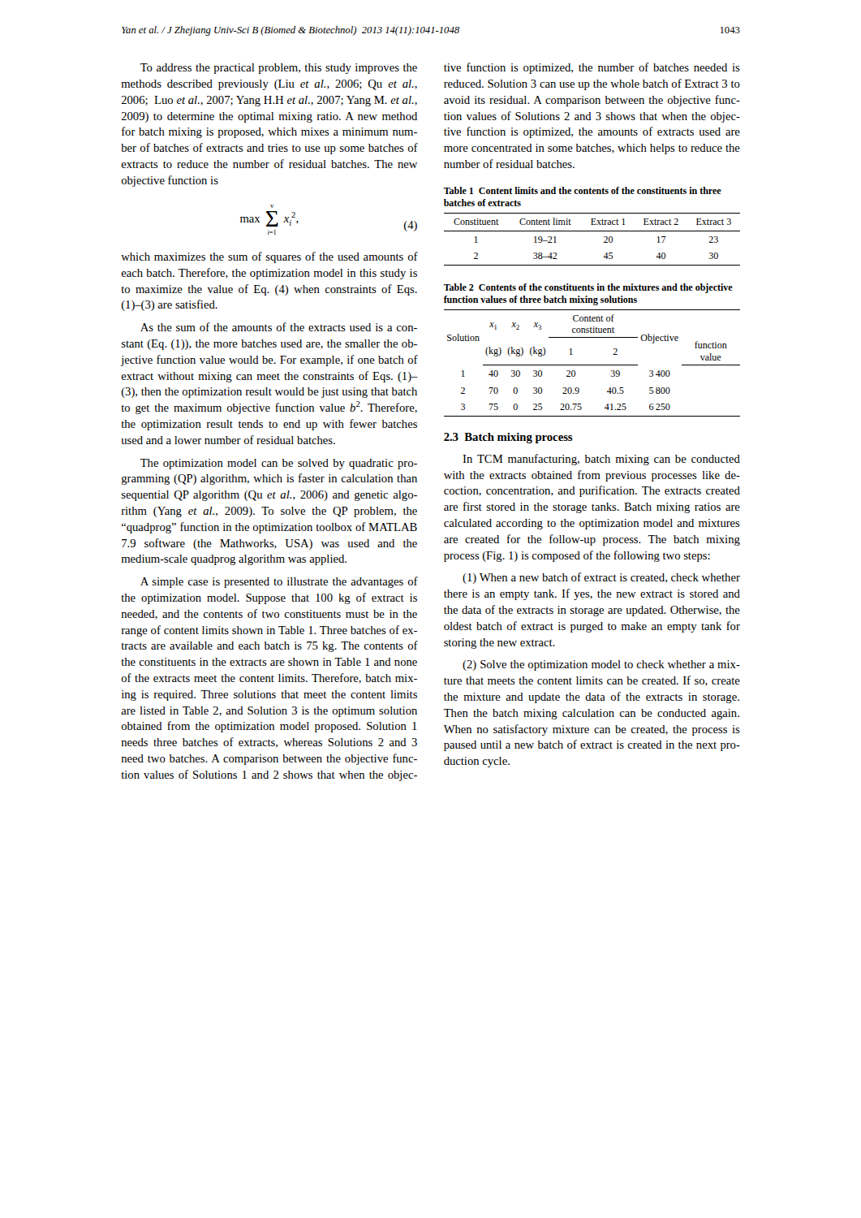Yan et al. / J Zhejiang Univ-Sci B (Biomed & Biotechnol) 2013 14(11):1041-1048 1043
To address the practical problem, this study improves the methods described previously (Liu et al., 2006; Qu et al., 2006; Luo et al., 2007; Yang H.H et al., 2007; Yang M. et al., 2009) to determine the optimal mixing ratio. A new method for batch mixing is proposed, which mixes a minimum number of batches of extracts and tries to use up some batches of extracts to reduce the number of residual batches. The new objective function is
max v Σ i=1 xi2, (4)
which maximizes the sum of squares of the used amounts of each batch. Therefore, the optimization model in this study is to maximize the value of Eq. (4) when constraints of Eqs. (1)–(3) are satisfied.
As the sum of the amounts of the extracts used is a constant (Eq. (1)), the more batches used are, the smaller the objective function value would be. For example, if one batch of extract without mixing can meet the constraints of Eqs. (1)–(3), then the optimization result would be just using that batch to get the maximum objective function value b2. Therefore, the optimization result tends to end up with fewer batches used and a lower number of residual batches.
The optimization model can be solved by quadratic programming (QP) algorithm, which is faster in calculation than sequential QP algorithm (Qu et al., 2006) and genetic algorithm (Yang et al., 2009). To solve the QP problem, the “quadprog” function in the optimization toolbox of MATLAB 7.9 software (the Mathworks, USA) was used and the medium-scale quadprog algorithm was applied.
A simple case is presented to illustrate the advantages of the optimization model. Suppose that 100 kg of extract is needed, and the contents of two constituents must be in the range of content limits shown in Table 1. Three batches of extracts are available and each batch is 75 kg. The contents of the constituents in the extracts are shown in Table 1 and none of the extracts meet the content limits. Therefore, batch mixing is required. Three solutions that meet the content limits are listed in Table 2, and Solution 3 is the optimum solution obtained from the optimization model proposed. Solution 1 needs three batches of extracts, whereas Solutions 2 and 3 need two batches. A comparison between the objective function values of Solutions 1 and 2 shows that when the objective function is optimized, the number of batches needed is reduced. Solution 3 can use up the whole batch of Extract 3 to avoid its residual. A comparison between the objective function values of Solutions 2 and 3 shows that when the objective function is optimized, the amounts of extracts used are more concentrated in some batches, which helps to reduce the number of residual batches.
Table 1 Content limits and the contents of the constituents in three batches of extracts
| Constituent | Content limit | Extract 1 | Extract 2 | Extract 3 |
| --- | --- | --- | --- | --- |
| 1 | 19–21 | 20 | 17 | 23 |
| 2 | 38–42 | 45 | 40 | 30 |
Table 2 Contents of the constituents in the mixtures and the objective function values of three batch mixing solutions
| Solution | x 1 | x 2 | x 3 | Content of constituent | Objective |
| --- | --- | --- | --- | --- | --- |
| (kg) | (kg) | (kg) | 1 | 2 | function value |
| 1 | 40 | 30 | 30 | 20 | 39 | 3 400 |
| 2 | 70 | 0 | 30 | 20.9 | 40.5 | 5 800 |
| 3 | 75 | 0 | 25 | 20.75 | 41.25 | 6 250 |
2.3 Batch mixing process
In TCM manufacturing, batch mixing can be conducted with the extracts obtained from previous processes like decoction, concentration, and purification. The extracts created are first stored in the storage tanks. Batch mixing ratios are calculated according to the optimization model and mixtures are created for the follow-up process. The batch mixing process (Fig. 1) is composed of the following two steps:
(1) When a new batch of extract is created, check whether there is an empty tank. If yes, the new extract is stored and the data of the extracts in storage are updated. Otherwise, the oldest batch of extract is purged to make an empty tank for storing the new extract.
(2) Solve the optimization model to check whether a mixture that meets the content limits can be created. If so, create the mixture and update the data of the extracts in storage. Then the batch mixing calculation can be conducted again. When no satisfactory mixture can be created, the process is paused until a new batch of extract is created in the next production cycle.